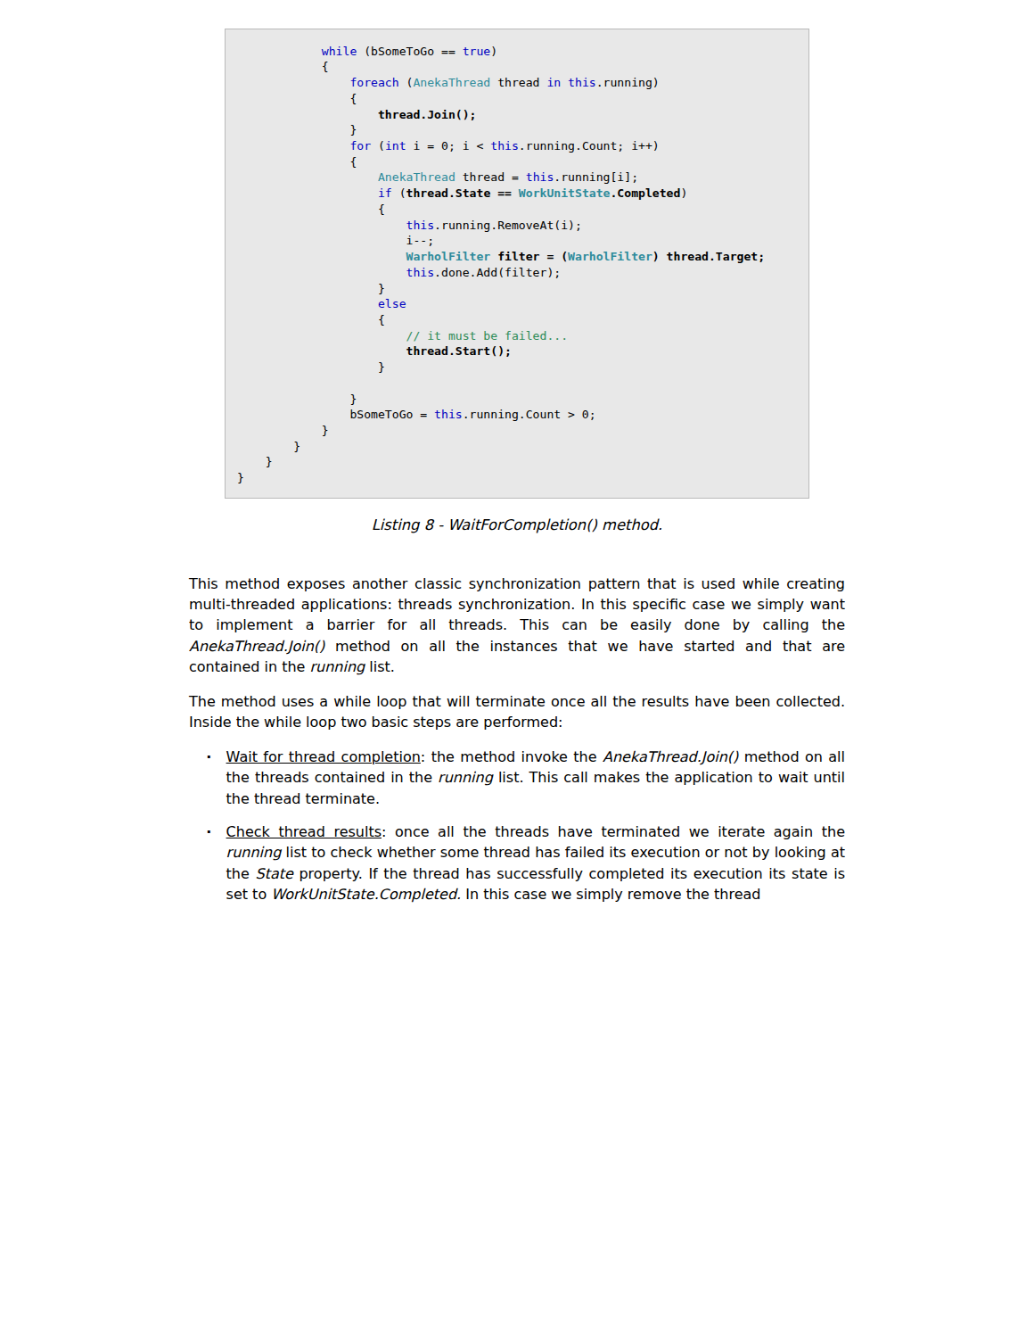while (bSomeToGo == true)
            {
                foreach (AnekaThread thread in this.running)
                {
                    thread.Join();
                }
                for (int i = 0; i < this.running.Count; i++)
                {
                    AnekaThread thread = this.running[i];
                    if (thread.State == WorkUnitState.Completed)
                    {
                        this.running.RemoveAt(i);
                        i--;
                        WarholFilter filter = (WarholFilter) thread.Target;
                        this.done.Add(filter);
                    }
                    else
                    {
                        // it must be failed...
                        thread.Start();
                    }

                }
                bSomeToGo = this.running.Count > 0;
            }
        }
    }
}
Listing 8 - WaitForCompletion() method.
This method exposes another classic synchronization pattern that is used while creating multi-threaded applications: threads synchronization. In this specific case we simply want to implement a barrier for all threads. This can be easily done by calling the AnekaThread.Join() method on all the instances that we have started and that are contained in the running list.
The method uses a while loop that will terminate once all the results have been collected. Inside the while loop two basic steps are performed:
Wait for thread completion: the method invoke the AnekaThread.Join() method on all the threads contained in the running list. This call makes the application to wait until the thread terminate.
Check thread results: once all the threads have terminated we iterate again the running list to check whether some thread has failed its execution or not by looking at the State property. If the thread has successfully completed its execution its state is set to WorkUnitState.Completed. In this case we simply remove the thread